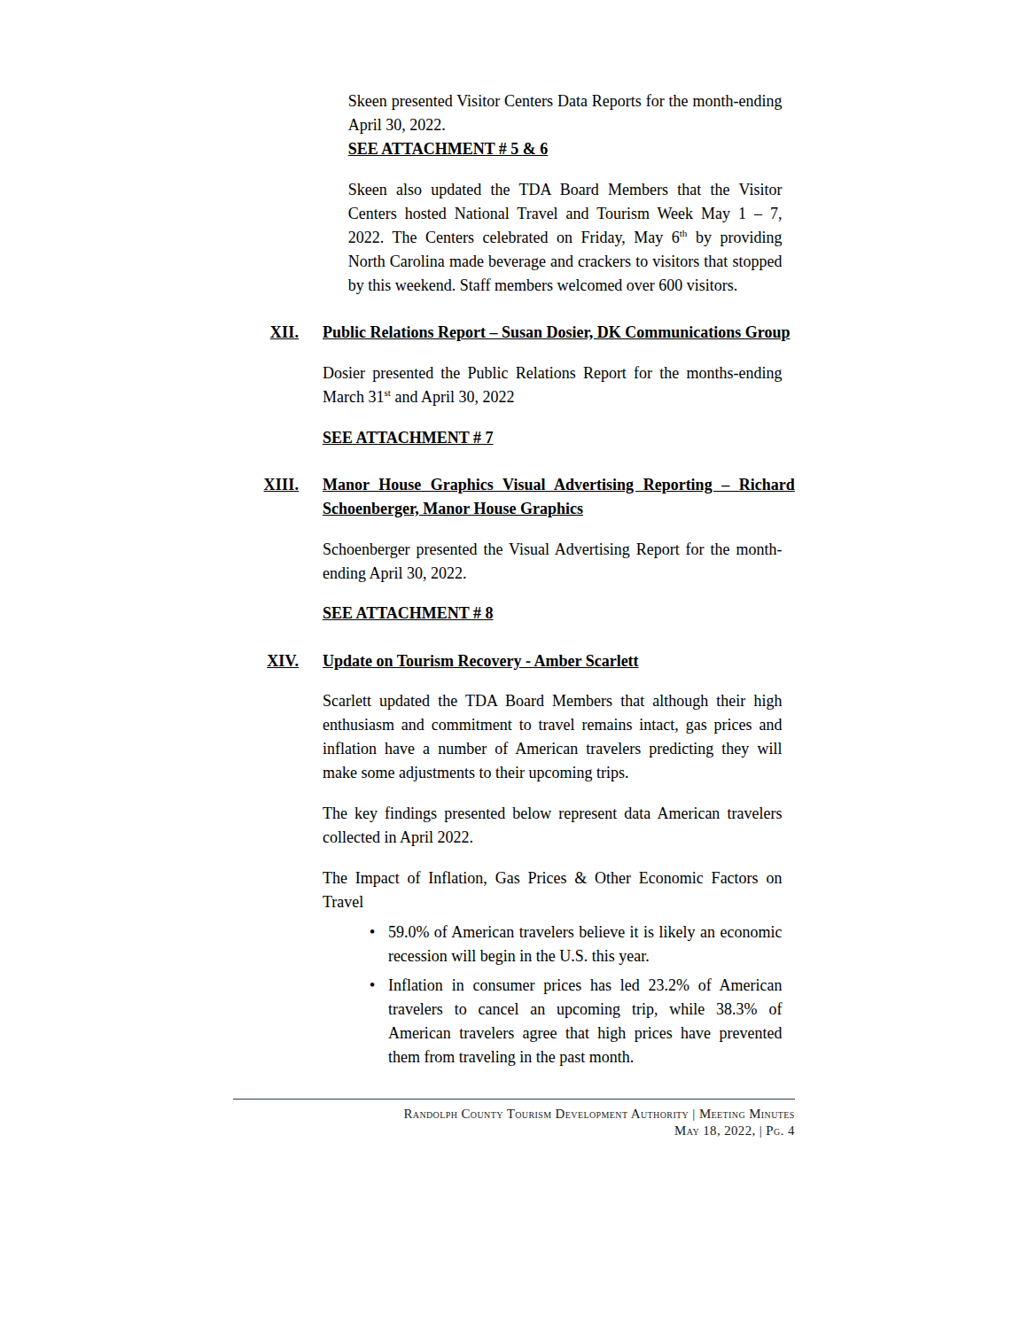Skeen presented Visitor Centers Data Reports for the month-ending April 30, 2022.
SEE ATTACHMENT # 5 & 6
Skeen also updated the TDA Board Members that the Visitor Centers hosted National Travel and Tourism Week May 1 – 7, 2022. The Centers celebrated on Friday, May 6th by providing North Carolina made beverage and crackers to visitors that stopped by this weekend. Staff members welcomed over 600 visitors.
XII.
Public Relations Report – Susan Dosier, DK Communications Group
Dosier presented the Public Relations Report for the months-ending March 31st and April 30, 2022
SEE ATTACHMENT # 7
XIII.
Manor House Graphics Visual Advertising Reporting – Richard Schoenberger, Manor House Graphics
Schoenberger presented the Visual Advertising Report for the month-ending April 30, 2022.
SEE ATTACHMENT # 8
XIV.
Update on Tourism Recovery - Amber Scarlett
Scarlett updated the TDA Board Members that although their high enthusiasm and commitment to travel remains intact, gas prices and inflation have a number of American travelers predicting they will make some adjustments to their upcoming trips.
The key findings presented below represent data American travelers collected in April 2022.
The Impact of Inflation, Gas Prices & Other Economic Factors on Travel
59.0% of American travelers believe it is likely an economic recession will begin in the U.S. this year.
Inflation in consumer prices has led 23.2% of American travelers to cancel an upcoming trip, while 38.3% of American travelers agree that high prices have prevented them from traveling in the past month.
Randolph County Tourism Development Authority | Meeting Minutes May 18, 2022, | Pg. 4